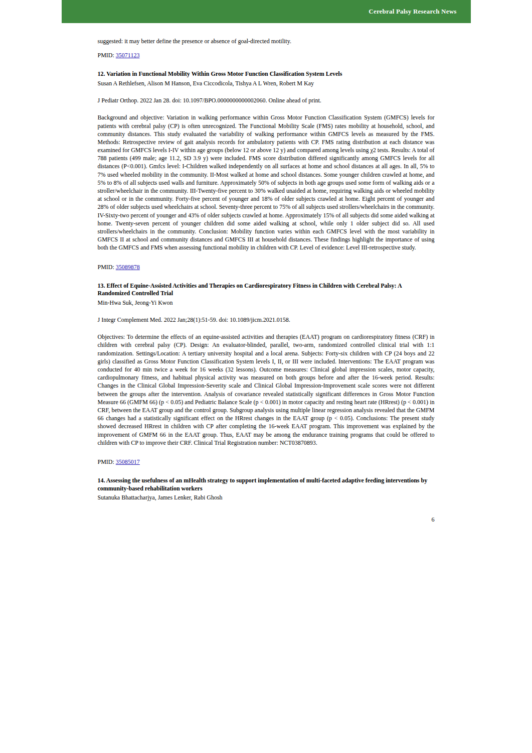Cerebral Palsy Research News
suggested: it may better define the presence or absence of goal-directed motility.
PMID: 35071123
12. Variation in Functional Mobility Within Gross Motor Function Classification System Levels
Susan A Rethlefsen, Alison M Hanson, Eva Ciccodicola, Tishya A L Wren, Robert M Kay
J Pediatr Orthop. 2022 Jan 28. doi: 10.1097/BPO.0000000000002060. Online ahead of print.
Background and objective: Variation in walking performance within Gross Motor Function Classification System (GMFCS) levels for patients with cerebral palsy (CP) is often unrecognized. The Functional Mobility Scale (FMS) rates mobility at household, school, and community distances. This study evaluated the variability of walking performance within GMFCS levels as measured by the FMS. Methods: Retrospective review of gait analysis records for ambulatory patients with CP. FMS rating distribution at each distance was examined for GMFCS levels I-IV within age groups (below 12 or above 12 y) and compared among levels using χ2 tests. Results: A total of 788 patients (499 male; age 11.2, SD 3.9 y) were included. FMS score distribution differed significantly among GMFCS levels for all distances (P<0.001). Gmfcs level: I-Children walked independently on all surfaces at home and school distances at all ages. In all, 5% to 7% used wheeled mobility in the community. II-Most walked at home and school distances. Some younger children crawled at home, and 5% to 8% of all subjects used walls and furniture. Approximately 50% of subjects in both age groups used some form of walking aids or a stroller/wheelchair in the community. III-Twenty-five percent to 30% walked unaided at home, requiring walking aids or wheeled mobility at school or in the community. Forty-five percent of younger and 18% of older subjects crawled at home. Eight percent of younger and 28% of older subjects used wheelchairs at school. Seventy-three percent to 75% of all subjects used strollers/wheelchairs in the community. IV-Sixty-two percent of younger and 43% of older subjects crawled at home. Approximately 15% of all subjects did some aided walking at home. Twenty-seven percent of younger children did some aided walking at school, while only 1 older subject did so. All used strollers/wheelchairs in the community. Conclusion: Mobility function varies within each GMFCS level with the most variability in GMFCS II at school and community distances and GMFCS III at household distances. These findings highlight the importance of using both the GMFCS and FMS when assessing functional mobility in children with CP. Level of evidence: Level III-retrospective study.
PMID: 35089878
13. Effect of Equine-Assisted Activities and Therapies on Cardiorespiratory Fitness in Children with Cerebral Palsy: A Randomized Controlled Trial
Min-Hwa Suk, Jeong-Yi Kwon
J Integr Complement Med. 2022 Jan;28(1):51-59. doi: 10.1089/jicm.2021.0158.
Objectives: To determine the effects of an equine-assisted activities and therapies (EAAT) program on cardiorespiratory fitness (CRF) in children with cerebral palsy (CP). Design: An evaluator-blinded, parallel, two-arm, randomized controlled clinical trial with 1:1 randomization. Settings/Location: A tertiary university hospital and a local arena. Subjects: Forty-six children with CP (24 boys and 22 girls) classified as Gross Motor Function Classification System levels I, II, or III were included. Interventions: The EAAT program was conducted for 40 min twice a week for 16 weeks (32 lessons). Outcome measures: Clinical global impression scales, motor capacity, cardiopulmonary fitness, and habitual physical activity was measured on both groups before and after the 16-week period. Results: Changes in the Clinical Global Impression-Severity scale and Clinical Global Impression-Improvement scale scores were not different between the groups after the intervention. Analysis of covariance revealed statistically significant differences in Gross Motor Function Measure 66 (GMFM 66) (p < 0.05) and Pediatric Balance Scale (p < 0.001) in motor capacity and resting heart rate (HRrest) (p < 0.001) in CRF, between the EAAT group and the control group. Subgroup analysis using multiple linear regression analysis revealed that the GMFM 66 changes had a statistically significant effect on the HRrest changes in the EAAT group (p < 0.05). Conclusions: The present study showed decreased HRrest in children with CP after completing the 16-week EAAT program. This improvement was explained by the improvement of GMFM 66 in the EAAT group. Thus, EAAT may be among the endurance training programs that could be offered to children with CP to improve their CRF. Clinical Trial Registration number: NCT03870893.
PMID: 35085017
14. Assessing the usefulness of an mHealth strategy to support implementation of multi-faceted adaptive feeding interventions by community-based rehabilitation workers
Sutanuka Bhattacharjya, James Lenker, Rabi Ghosh
6